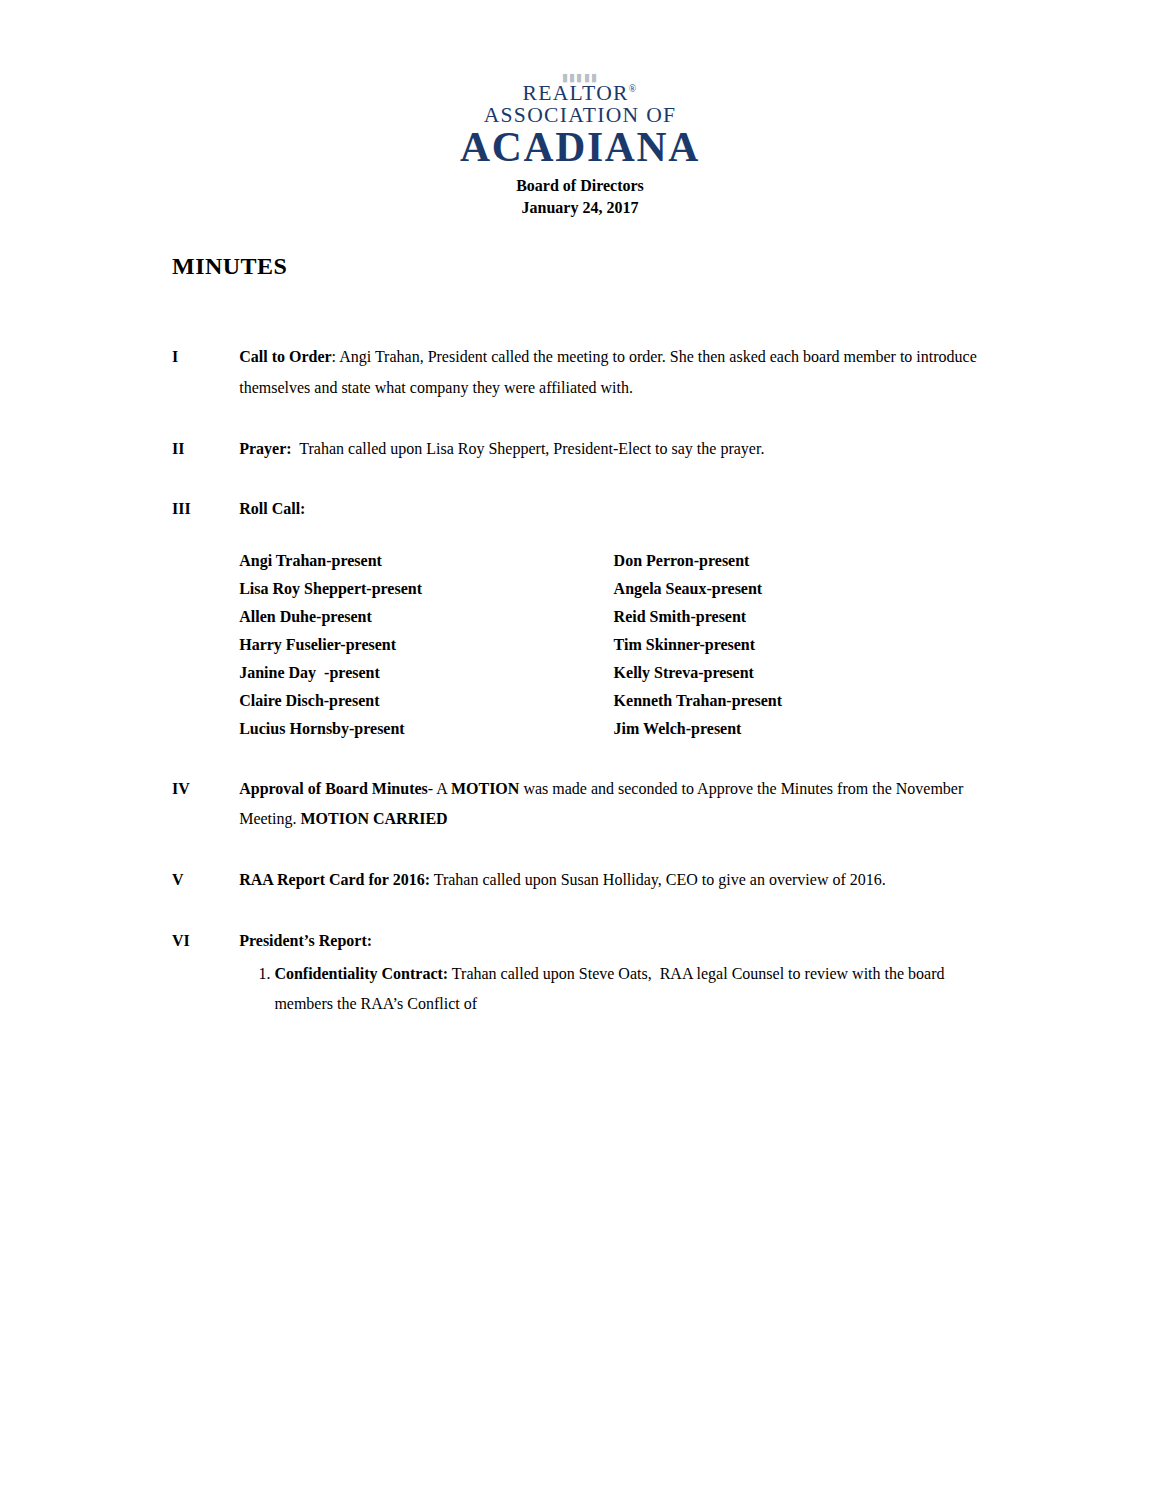▮▮▮▮▮ REALTOR® ASSOCIATION OF ACADIANA
Board of Directors
January 24, 2017
MINUTES
I
Call to Order: Angi Trahan, President called the meeting to order. She then asked each board member to introduce themselves and state what company they were affiliated with.
II
Prayer: Trahan called upon Lisa Roy Sheppert, President-Elect to say the prayer.
III
Roll Call:
| Angi Trahan-present | Don Perron-present |
| Lisa Roy Sheppert-present | Angela Seaux-present |
| Allen Duhe-present | Reid Smith-present |
| Harry Fuselier-present | Tim Skinner-present |
| Janine Day -present | Kelly Streva-present |
| Claire Disch-present | Kenneth Trahan-present |
| Lucius Hornsby-present | Jim Welch-present |
IV
Approval of Board Minutes- A MOTION was made and seconded to Approve the Minutes from the November Meeting. MOTION CARRIED
V
RAA Report Card for 2016: Trahan called upon Susan Holliday, CEO to give an overview of 2016.
VI
President’s Report:
Confidentiality Contract: Trahan called upon Steve Oats, RAA legal Counsel to review with the board members the RAA’s Conflict of